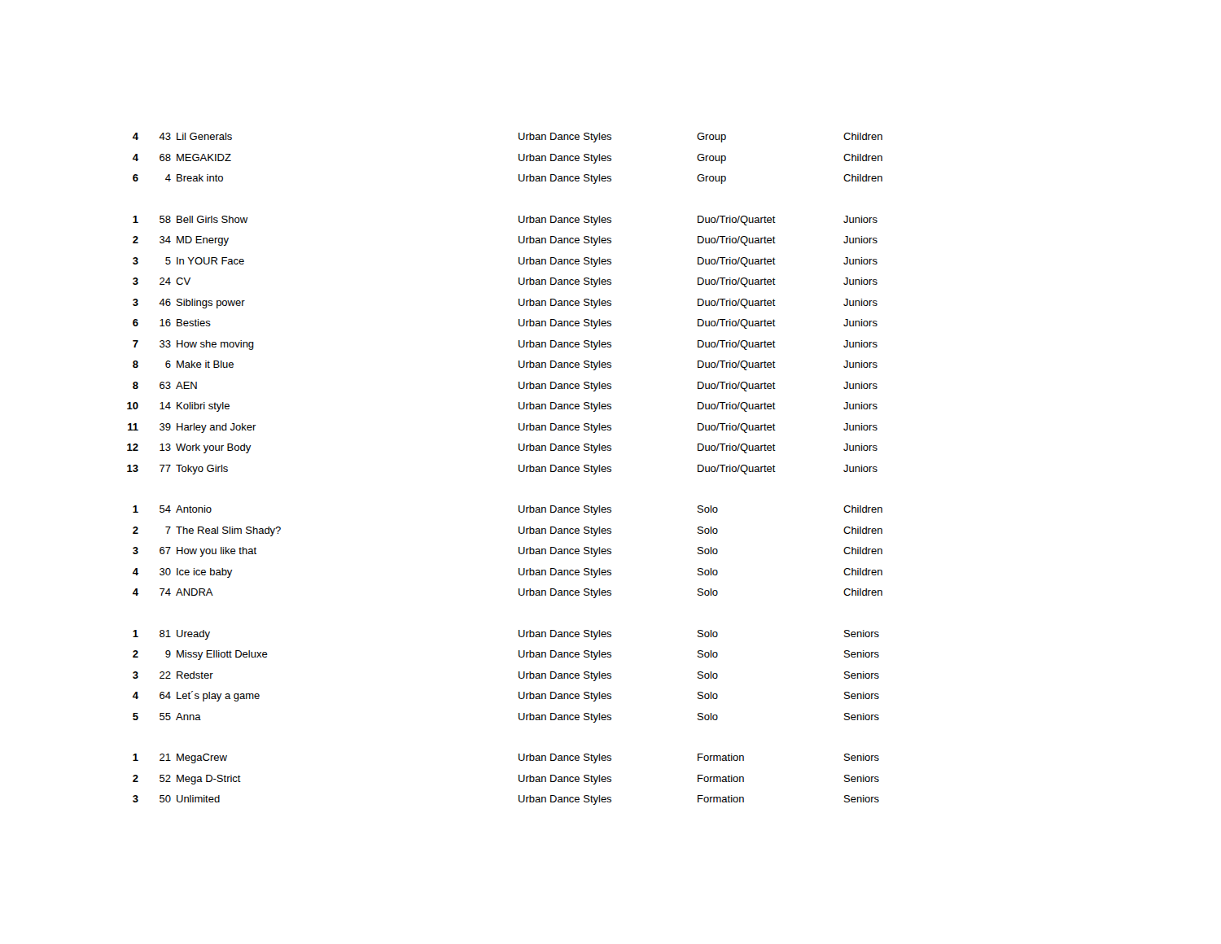| 4 | 43 | Lil Generals | Urban Dance Styles | Group | Children |
| 4 | 68 | MEGAKIDZ | Urban Dance Styles | Group | Children |
| 6 | 4 | Break into | Urban Dance Styles | Group | Children |
| 1 | 58 | Bell Girls Show | Urban Dance Styles | Duo/Trio/Quartet | Juniors |
| 2 | 34 | MD Energy | Urban Dance Styles | Duo/Trio/Quartet | Juniors |
| 3 | 5 | In YOUR Face | Urban Dance Styles | Duo/Trio/Quartet | Juniors |
| 3 | 24 | CV | Urban Dance Styles | Duo/Trio/Quartet | Juniors |
| 3 | 46 | Siblings power | Urban Dance Styles | Duo/Trio/Quartet | Juniors |
| 6 | 16 | Besties | Urban Dance Styles | Duo/Trio/Quartet | Juniors |
| 7 | 33 | How she moving | Urban Dance Styles | Duo/Trio/Quartet | Juniors |
| 8 | 6 | Make it Blue | Urban Dance Styles | Duo/Trio/Quartet | Juniors |
| 8 | 63 | AEN | Urban Dance Styles | Duo/Trio/Quartet | Juniors |
| 10 | 14 | Kolibri style | Urban Dance Styles | Duo/Trio/Quartet | Juniors |
| 11 | 39 | Harley and Joker | Urban Dance Styles | Duo/Trio/Quartet | Juniors |
| 12 | 13 | Work your Body | Urban Dance Styles | Duo/Trio/Quartet | Juniors |
| 13 | 77 | Tokyo Girls | Urban Dance Styles | Duo/Trio/Quartet | Juniors |
| 1 | 54 | Antonio | Urban Dance Styles | Solo | Children |
| 2 | 7 | The Real Slim Shady? | Urban Dance Styles | Solo | Children |
| 3 | 67 | How you like that | Urban Dance Styles | Solo | Children |
| 4 | 30 | Ice ice baby | Urban Dance Styles | Solo | Children |
| 4 | 74 | ANDRA | Urban Dance Styles | Solo | Children |
| 1 | 81 | Uready | Urban Dance Styles | Solo | Seniors |
| 2 | 9 | Missy Elliott Deluxe | Urban Dance Styles | Solo | Seniors |
| 3 | 22 | Redster | Urban Dance Styles | Solo | Seniors |
| 4 | 64 | Let´s play a game | Urban Dance Styles | Solo | Seniors |
| 5 | 55 | Anna | Urban Dance Styles | Solo | Seniors |
| 1 | 21 | MegaCrew | Urban Dance Styles | Formation | Seniors |
| 2 | 52 | Mega D-Strict | Urban Dance Styles | Formation | Seniors |
| 3 | 50 | Unlimited | Urban Dance Styles | Formation | Seniors |